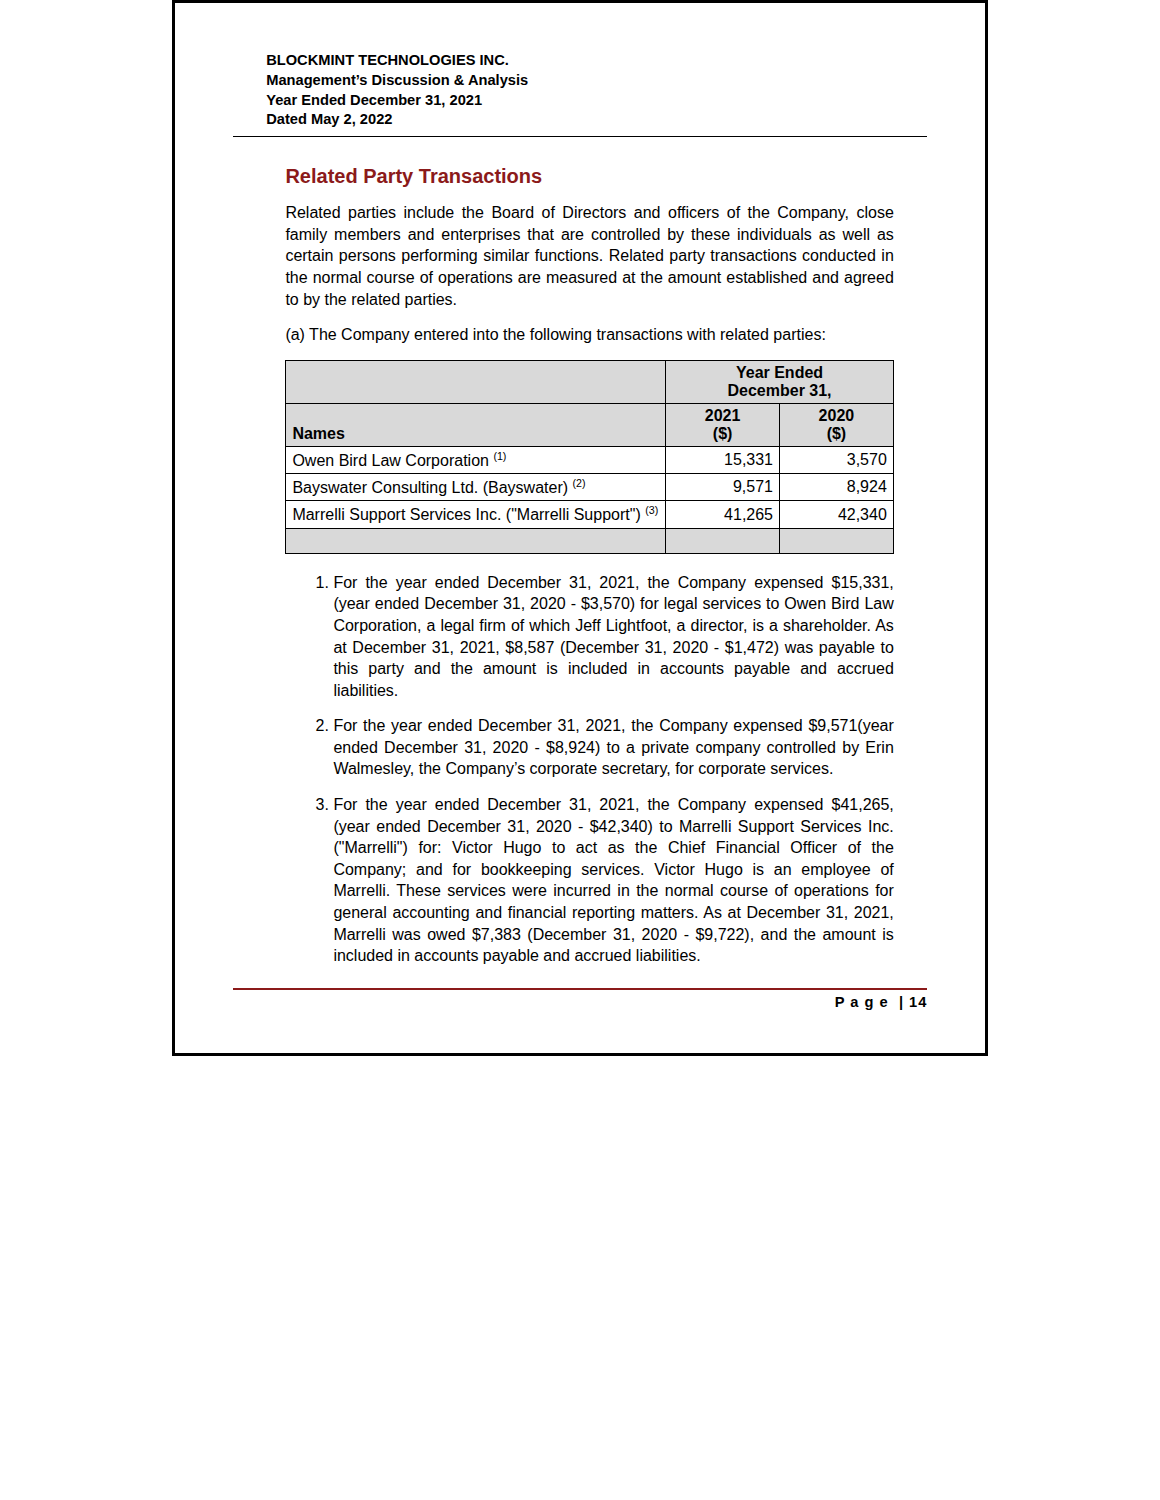BLOCKMINT TECHNOLOGIES INC.
Management’s Discussion & Analysis
Year Ended December 31, 2021
Dated May 2, 2022
Related Party Transactions
Related parties include the Board of Directors and officers of the Company, close family members and enterprises that are controlled by these individuals as well as certain persons performing similar functions. Related party transactions conducted in the normal course of operations are measured at the amount established and agreed to by the related parties.
(a) The Company entered into the following transactions with related parties:
| | Year Ended December 31, |
| Names | 2021 ($) | 2020 ($) |
| Owen Bird Law Corporation (1) | 15,331 | 3,570 |
| Bayswater Consulting Ltd. (Bayswater) (2) | 9,571 | 8,924 |
| Marrelli Support Services Inc. ("Marrelli Support") (3) | 41,265 | 42,340 |
For the year ended December 31, 2021, the Company expensed $15,331, (year ended December 31, 2020 - $3,570) for legal services to Owen Bird Law Corporation, a legal firm of which Jeff Lightfoot, a director, is a shareholder. As at December 31, 2021, $8,587 (December 31, 2020 - $1,472) was payable to this party and the amount is included in accounts payable and accrued liabilities.
For the year ended December 31, 2021, the Company expensed $9,571(year ended December 31, 2020 - $8,924) to a private company controlled by Erin Walmesley, the Company’s corporate secretary, for corporate services.
For the year ended December 31, 2021, the Company expensed $41,265, (year ended December 31, 2020 - $42,340) to Marrelli Support Services Inc. ("Marrelli") for: Victor Hugo to act as the Chief Financial Officer of the Company; and for bookkeeping services. Victor Hugo is an employee of Marrelli. These services were incurred in the normal course of operations for general accounting and financial reporting matters. As at December 31, 2021, Marrelli was owed $7,383 (December 31, 2020 - $9,722), and the amount is included in accounts payable and accrued liabilities.
P a g e | 14